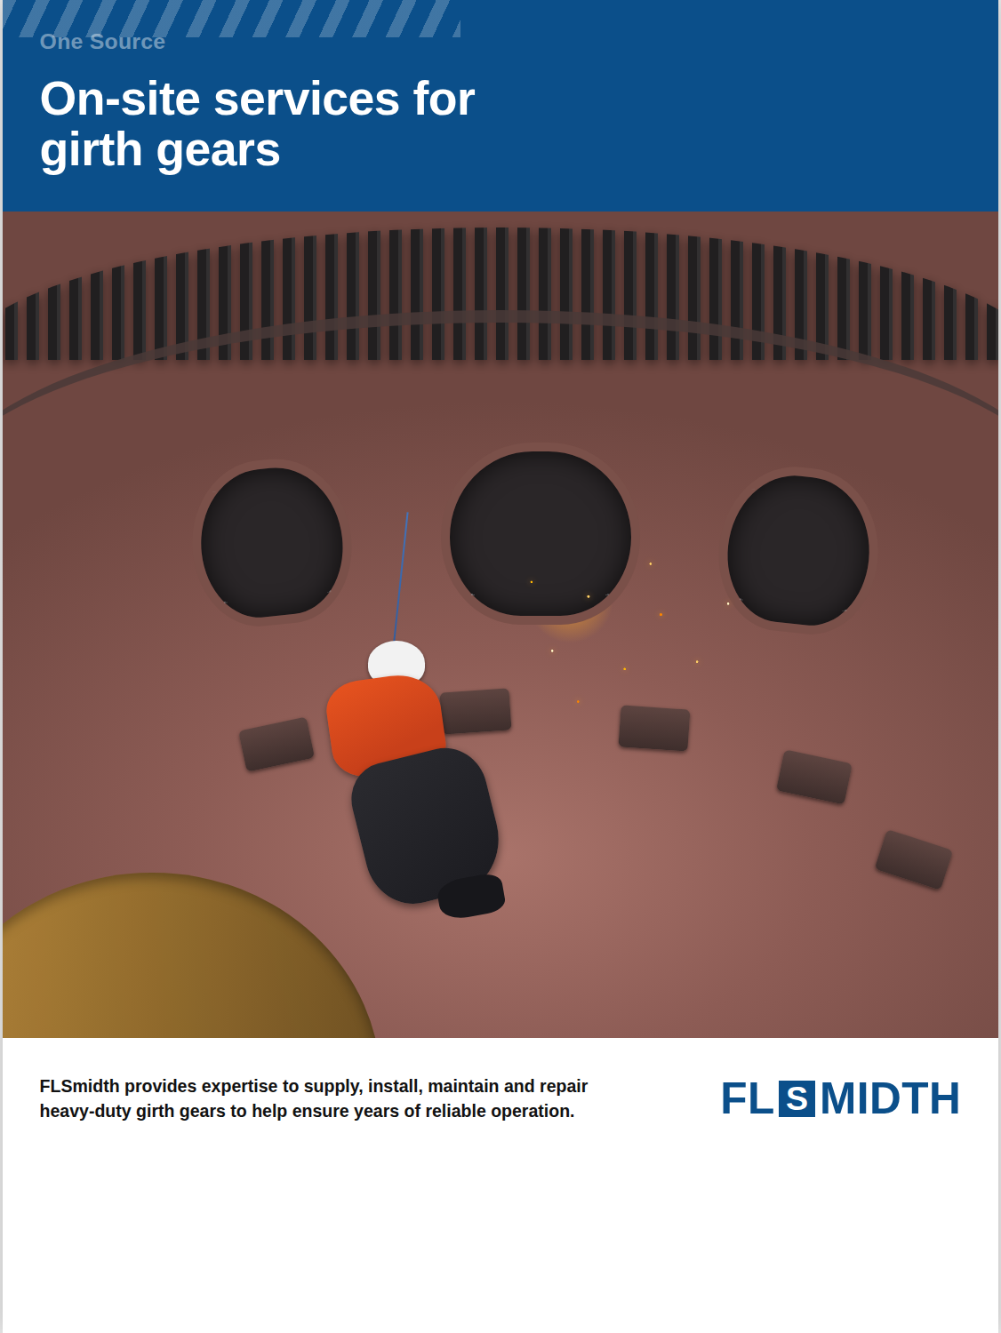One Source
On-site services for
girth gears
Welder performing on-site repair work inside a mill shell fitted with a girth gear.
FLSmidth provides expertise to supply, install, maintain and repair heavy-duty girth gears to help ensure years of reliable operation.
FL SMIDTH